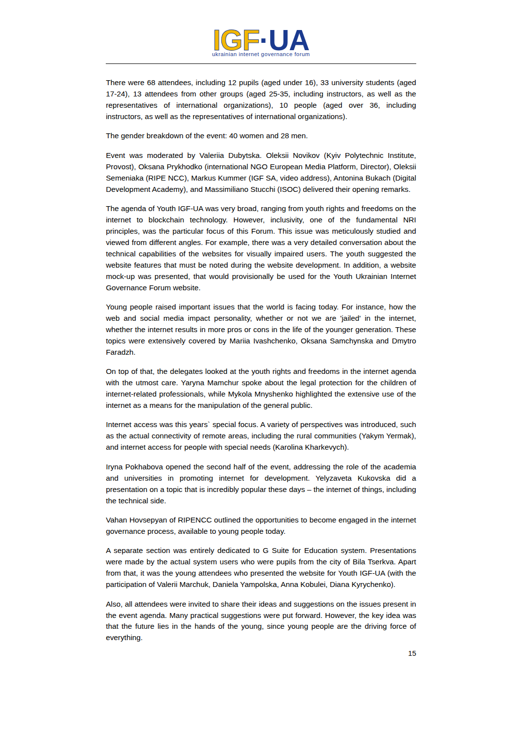IGF·UA
ukrainian internet governance forum
There were 68 attendees, including 12 pupils (aged under 16), 33 university students (aged 17-24), 13 attendees from other groups (aged 25-35, including instructors, as well as the representatives of international organizations), 10 people (aged over 36, including instructors, as well as the representatives of international organizations).
The gender breakdown of the event: 40 women and 28 men.
Event was moderated by Valeriia Dubytska. Oleksii Novikov (Kyiv Polytechnic Institute, Provost), Oksana Prykhodko (international NGO European Media Platform, Director), Oleksii Semeniaka (RIPE NCC), Markus Kummer (IGF SA, video address), Antonina Bukach (Digital Development Academy), and Massimiliano Stucchi (ISOC) delivered their opening remarks.
The agenda of Youth IGF-UA was very broad, ranging from youth rights and freedoms on the internet to blockchain technology. However, inclusivity, one of the fundamental NRI principles, was the particular focus of this Forum. This issue was meticulously studied and viewed from different angles. For example, there was a very detailed conversation about the technical capabilities of the websites for visually impaired users. The youth suggested the website features that must be noted during the website development. In addition, a website mock-up was presented, that would provisionally be used for the Youth Ukrainian Internet Governance Forum website.
Young people raised important issues that the world is facing today. For instance, how the web and social media impact personality, whether or not we are 'jailed' in the internet, whether the internet results in more pros or cons in the life of the younger generation. These topics were extensively covered by Mariia Ivashchenko, Oksana Samchynska and Dmytro Faradzh.
On top of that, the delegates looked at the youth rights and freedoms in the internet agenda with the utmost care. Yaryna Mamchur spoke about the legal protection for the children of internet-related professionals, while Mykola Mnyshenko highlighted the extensive use of the internet as a means for the manipulation of the general public.
Internet access was this years` special focus. A variety of perspectives was introduced, such as the actual connectivity of remote areas, including the rural communities (Yakym Yermak), and internet access for people with special needs (Karolina Kharkevych).
Iryna Pokhabova opened the second half of the event, addressing the role of the academia and universities in promoting internet for development. Yelyzaveta Kukovska did a presentation on a topic that is incredibly popular these days – the internet of things, including the technical side.
Vahan Hovsepyan of RIPENCC outlined the opportunities to become engaged in the internet governance process, available to young people today.
A separate section was entirely dedicated to G Suite for Education system. Presentations were made by the actual system users who were pupils from the city of Bila Tserkva. Apart from that, it was the young attendees who presented the website for Youth IGF-UA (with the participation of Valerii Marchuk, Daniela Yampolska, Anna Kobulei, Diana Kyrychenko).
Also, all attendees were invited to share their ideas and suggestions on the issues present in the event agenda. Many practical suggestions were put forward. However, the key idea was that the future lies in the hands of the young, since young people are the driving force of everything.
15